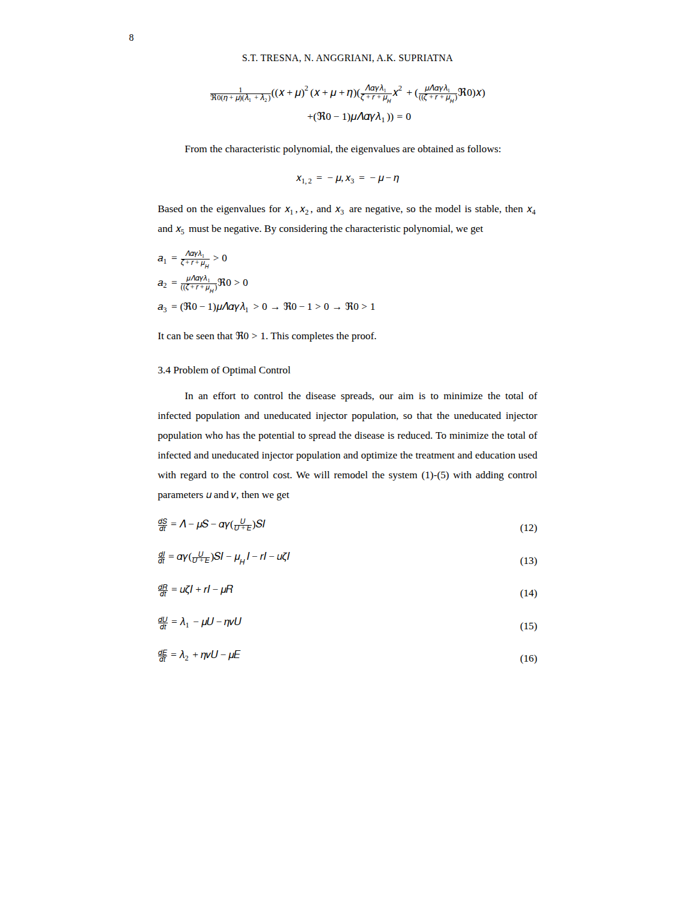8
S.T. TRESNA, N. ANGGRIANI, A.K. SUPRIATNA
1 ℜ 0 (η+μ) (λ1+λ2) ( (x+μ)2 (x+μ+η) ( Λαγλ1 ζ+r+μH x2 + ( μΛαγλ1 ((ζ+r+μH) ℜ0 ) x ) + (ℜ0−1) μΛαγλ1 ) ) =0
From the characteristic polynomial, the eigenvalues are obtained as follows:
x1,2 =−μ, x3 =−μ−η
Based on the eigenvalues for x1,x2, and x3 are negative, so the model is stable, then x4 and x5 must be negative. By considering the characteristic polynomial, we get
a1= Λαγλ1 ζ+r+μH >0
a2= μΛαγλ1 ((ζ+r+μH) ℜ0 >0
a3= (ℜ0−1) μΛαγλ1 >0 → ℜ0−1>0 → ℜ0 >1
It can be seen that ℜ0>1. This completes the proof.
3.4 Problem of Optimal Control
In an effort to control the disease spreads, our aim is to minimize the total of infected population and uneducated injector population, so that the uneducated injector population who has the potential to spread the disease is reduced. To minimize the total of infected and uneducated injector population and optimize the treatment and education used with regard to the control cost. We will remodel the system (1)-(5) with adding control parameters u and v, then we get
dSdt =Λ−μS− αγ ( UU+E ) SI (12)
dIdt = αγ ( UU+E ) SI −μHI −rI −uζI (13)
dRdt =uζI +rI −μR (14)
dUdt =λ1 −μU −ηvU (15)
dEdt =λ2 +ηvU −μE (16)